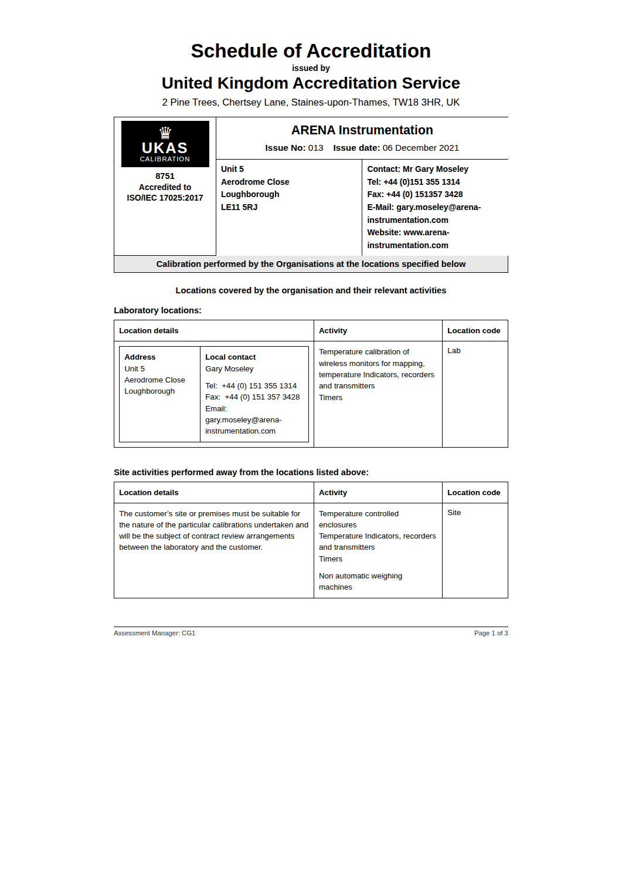Schedule of Accreditation
issued by
United Kingdom Accreditation Service
2 Pine Trees, Chertsey Lane, Staines-upon-Thames, TW18 3HR, UK
| ♛ UKAS CALIBRATION 8751 Accredited to ISO/IEC 17025:2017 | / ARENA Instrumentation / / Issue No: 013 Issue date: 06 December 2021 / / Unit 5 Aerodrome Close Loughborough LE11 5RJ / Contact: Mr Gary Moseley Tel: +44 (0)151 355 1314 Fax: +44 (0) 151357 3428 E-Mail: gary.moseley@arena-instrumentation.com Website: www.arena-instrumentation.com / |
Calibration performed by the Organisations at the locations specified below
Locations covered by the organisation and their relevant activities
Laboratory locations:
| Location details | Activity | Location code |
| --- | --- | --- |
| / Address Unit 5 Aerodrome Close Loughborough / Local contact Gary Moseley Tel: +44 (0) 151 355 1314 Fax: +44 (0) 151 357 3428 Email: gary.moseley@arena-instrumentation.com / | Temperature calibration of wireless monitors for mapping, temperature Indicators, recorders and transmitters Timers | Lab |
Site activities performed away from the locations listed above:
| Location details | Activity | Location code |
| --- | --- | --- |
| The customer’s site or premises must be suitable for the nature of the particular calibrations undertaken and will be the subject of contract review arrangements between the laboratory and the customer. | Temperature controlled enclosures Temperature Indicators, recorders and transmitters Timers Non automatic weighing machines | Site |
Assessment Manager: CG1 Page 1 of 3